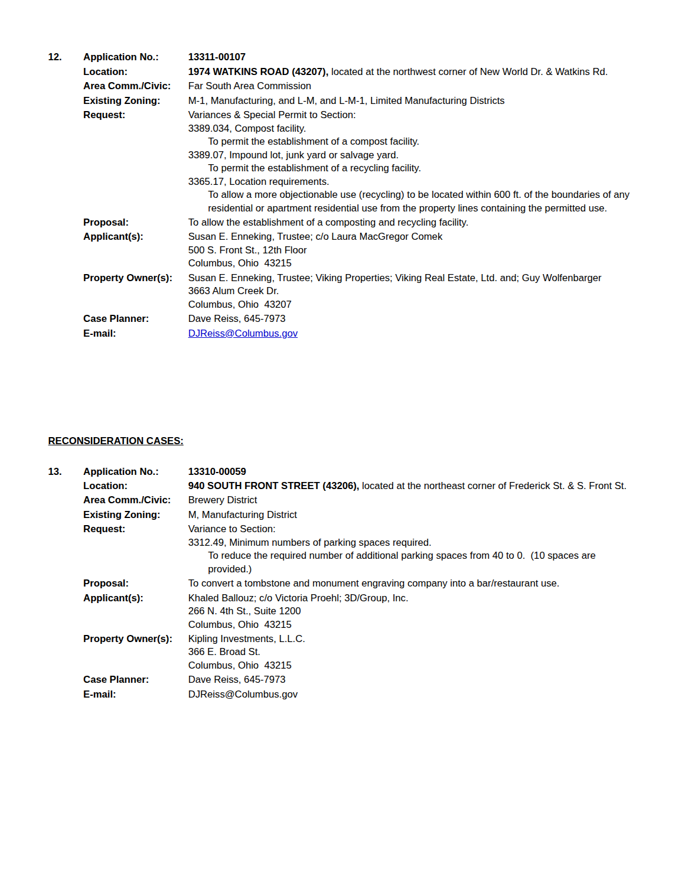| 12. | Application No.: | 13311-00107 |
| | Location: | 1974 WATKINS ROAD (43207), located at the northwest corner of New World Dr. & Watkins Rd. |
| | Area Comm./Civic: | Far South Area Commission |
| | Existing Zoning: | M-1, Manufacturing, and L-M, and L-M-1, Limited Manufacturing Districts |
| | Request: | Variances & Special Permit to Section: 3389.034, Compost facility. To permit the establishment of a compost facility. 3389.07, Impound lot, junk yard or salvage yard. To permit the establishment of a recycling facility. 3365.17, Location requirements. To allow a more objectionable use (recycling) to be located within 600 ft. of the boundaries of any residential or apartment residential use from the property lines containing the permitted use. |
| | Proposal: | To allow the establishment of a composting and recycling facility. |
| | Applicant(s): | Susan E. Enneking, Trustee; c/o Laura MacGregor Comek 500 S. Front St., 12th Floor Columbus, Ohio 43215 |
| | Property Owner(s): | Susan E. Enneking, Trustee; Viking Properties; Viking Real Estate, Ltd. and; Guy Wolfenbarger 3663 Alum Creek Dr. Columbus, Ohio 43207 |
| | Case Planner: | Dave Reiss, 645-7973 |
| | E-mail: | DJReiss@Columbus.gov |
RECONSIDERATION CASES:
| 13. | Application No.: | 13310-00059 |
| | Location: | 940 SOUTH FRONT STREET (43206), located at the northeast corner of Frederick St. & S. Front St. |
| | Area Comm./Civic: | Brewery District |
| | Existing Zoning: | M, Manufacturing District |
| | Request: | Variance to Section: 3312.49, Minimum numbers of parking spaces required. To reduce the required number of additional parking spaces from 40 to 0. (10 spaces are provided.) |
| | Proposal: | To convert a tombstone and monument engraving company into a bar/restaurant use. |
| | Applicant(s): | Khaled Ballouz; c/o Victoria Proehl; 3D/Group, Inc. 266 N. 4th St., Suite 1200 Columbus, Ohio 43215 |
| | Property Owner(s): | Kipling Investments, L.L.C. 366 E. Broad St. Columbus, Ohio 43215 |
| | Case Planner: | Dave Reiss, 645-7973 |
| | E-mail: | DJReiss@Columbus.gov |